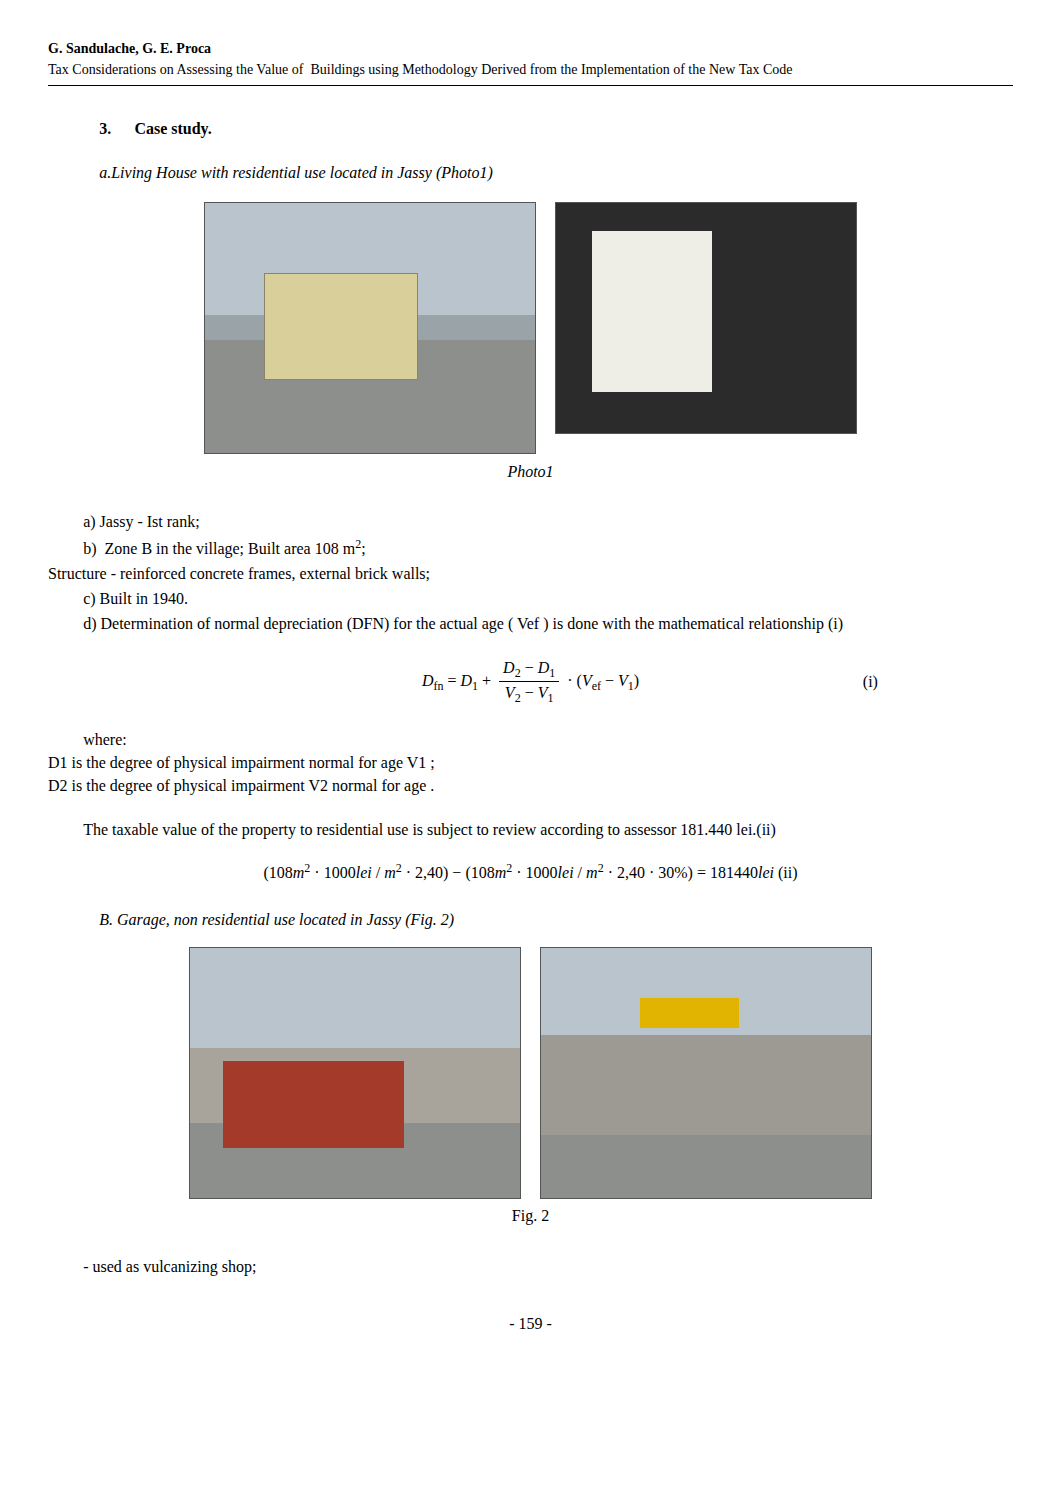G. Sandulache, G. E. Proca
Tax Considerations on Assessing the Value of Buildings using Methodology Derived from the Implementation of the New Tax Code
3. Case study.
a.Living House with residential use located in Jassy (Photo1)
Photo1
a) Jassy - Ist rank;
b) Zone B in the village; Built area 108 m2;
Structure - reinforced concrete frames, external brick walls;
c) Built in 1940.
d) Determination of normal depreciation (DFN) for the actual age ( Vef ) is done with the mathematical relationship (i)
Dfn = D 1 + D 2 − D 1 V 2 − V 1 · (Vef − V 1) (i)
where:
D1 is the degree of physical impairment normal for age V1 ;
D2 is the degree of physical impairment V2 normal for age .
The taxable value of the property to residential use is subject to review according to assessor 181.440 lei.(ii)
(108m 2 · 1000lei / m 2 · 2,40) − (108m 2 · 1000lei / m 2 · 2,40 · 30%) = 181440lei (ii)
B. Garage, non residential use located in Jassy (Fig. 2)
Fig. 2
- used as vulcanizing shop;
- 159 -